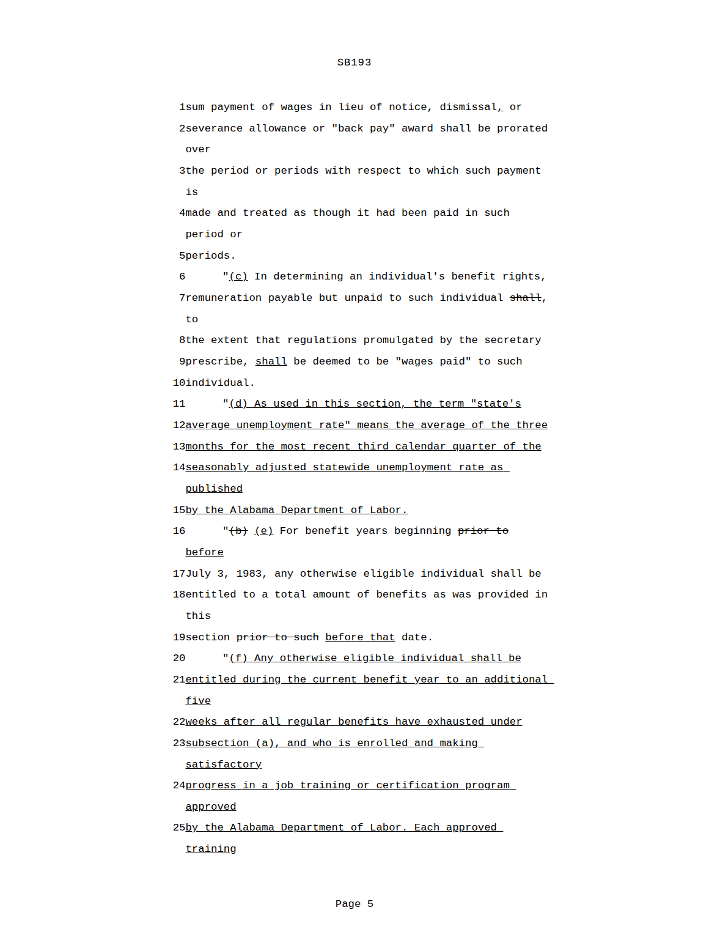SB193
| 1 | sum payment of wages in lieu of notice, dismissal , or |
| 2 | severance allowance or "back pay" award shall be prorated over |
| 3 | the period or periods with respect to which such payment is |
| 4 | made and treated as though it had been paid in such period or |
| 5 | periods. |
| 6 | " (c) In determining an individual's benefit rights, |
| 7 | remuneration payable but unpaid to such individual shall , to |
| 8 | the extent that regulations promulgated by the secretary |
| 9 | prescribe, shall be deemed to be "wages paid" to such |
| 10 | individual. |
| 11 | " (d) As used in this section, the term "state's |
| 12 | average unemployment rate" means the average of the three |
| 13 | months for the most recent third calendar quarter of the |
| 14 | seasonably adjusted statewide unemployment rate as published |
| 15 | by the Alabama Department of Labor. |
| 16 | " (b) (e) For benefit years beginning prior to before |
| 17 | July 3, 1983, any otherwise eligible individual shall be |
| 18 | entitled to a total amount of benefits as was provided in this |
| 19 | section prior to such before that date. |
| 20 | " (f) Any otherwise eligible individual shall be |
| 21 | entitled during the current benefit year to an additional five |
| 22 | weeks after all regular benefits have exhausted under |
| 23 | subsection (a), and who is enrolled and making satisfactory |
| 24 | progress in a job training or certification program approved |
| 25 | by the Alabama Department of Labor. Each approved training |
Page 5